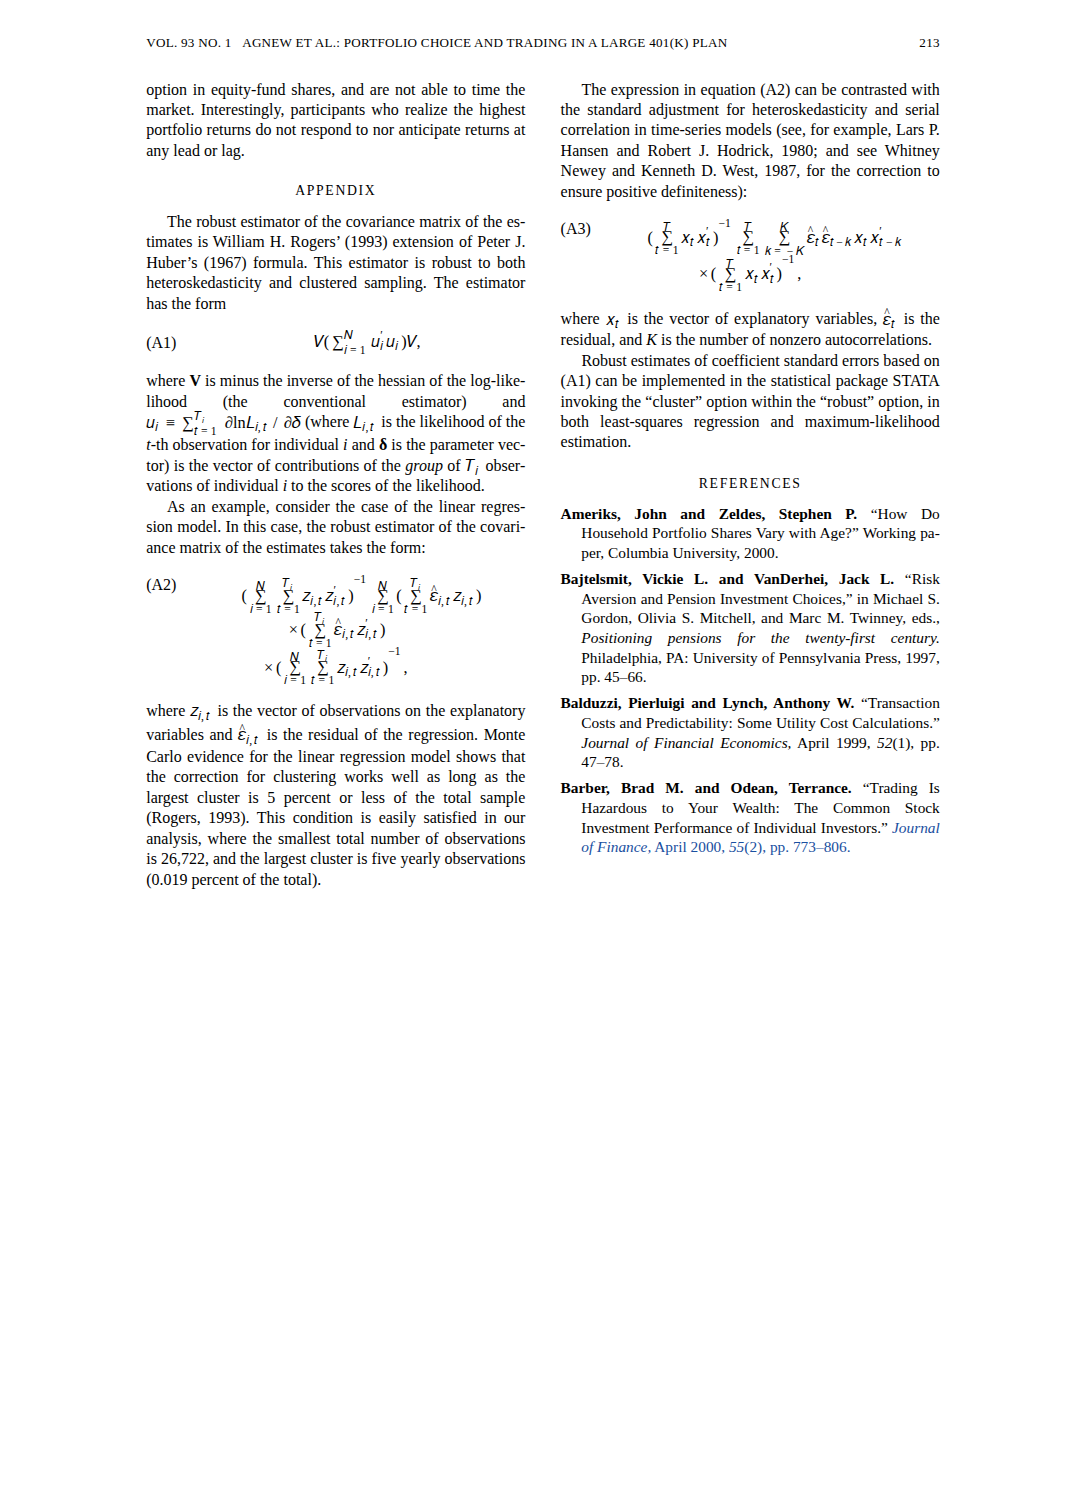VOL. 93 NO. 1 AGNEW ET AL.: PORTFOLIO CHOICE AND TRADING IN A LARGE 401(k) PLAN
213
option in equity-fund shares, and are not able to time the market. Interestingly, participants who realize the highest portfolio returns do not respond to nor anticipate returns at any lead or lag.
Appendix
The robust estimator of the covariance matrix of the estimates is William H. Rogers’ (1993) extension of Peter J. Huber’s (1967) formula. This estimator is robust to both heteroskedasticity and clustered sampling. The estimator has the form
(A1)
V ( ∑ i=1 N ui′ ui ) V ,
where V is minus the inverse of the hessian of the log-likelihood (the conventional estimator) and ui≡∑t=1Ti∂lnLi,t/∂δ (where Li,t is the likelihood of the t-th observation for individual i and δ is the parameter vector) is the vector of contributions of the group of Ti observations of individual i to the scores of the likelihood.
As an example, consider the case of the linear regression model. In this case, the robust estimator of the covariance matrix of the estimates takes the form:
(A2)
( ∑i=1N ∑t=1Ti zi,t zi,t′ ) −1 ∑i=1N ( ∑t=1Ti ε^i,t zi,t ) × ( ∑t=1Ti ε^i,t zi,t′ ) × ( ∑i=1N ∑t=1Ti zi,t zi,t′ ) −1 ,
where zi,t is the vector of observations on the explanatory variables and ε^i,t is the residual of the regression. Monte Carlo evidence for the linear regression model shows that the correction for clustering works well as long as the largest cluster is 5 percent or less of the total sample (Rogers, 1993). This condition is easily satisfied in our analysis, where the smallest total number of observations is 26,722, and the largest cluster is five yearly observations (0.019 percent of the total).
The expression in equation (A2) can be contrasted with the standard adjustment for heteroskedasticity and serial correlation in time-series models (see, for example, Lars P. Hansen and Robert J. Hodrick, 1980; and see Whitney Newey and Kenneth D. West, 1987, for the correction to ensure positive definiteness):
(A3)
( ∑t=1T xt xt′ ) −1 ∑t=1T ∑k=−KK ε^t ε^t−k xt xt−k′ × ( ∑t=1T xt xt′ ) −1 ,
where xt is the vector of explanatory variables, ε^t is the residual, and K is the number of nonzero autocorrelations.
Robust estimates of coefficient standard errors based on (A1) can be implemented in the statistical package STATA invoking the “cluster” option within the “robust” option, in both least-squares regression and maximum-likelihood estimation.
References
Ameriks, John and Zeldes, Stephen P. “How Do Household Portfolio Shares Vary with Age?” Working paper, Columbia University, 2000.
Bajtelsmit, Vickie L. and VanDerhei, Jack L. “Risk Aversion and Pension Investment Choices,” in Michael S. Gordon, Olivia S. Mitchell, and Marc M. Twinney, eds., Positioning pensions for the twenty-first century. Philadelphia, PA: University of Pennsylvania Press, 1997, pp. 45–66.
Balduzzi, Pierluigi and Lynch, Anthony W. “Transaction Costs and Predictability: Some Utility Cost Calculations.” Journal of Financial Economics, April 1999, 52(1), pp. 47–78.
Barber, Brad M. and Odean, Terrance. “Trading Is Hazardous to Your Wealth: The Common Stock Investment Performance of Individual Investors.” Journal of Finance, April 2000, 55(2), pp. 773–806.